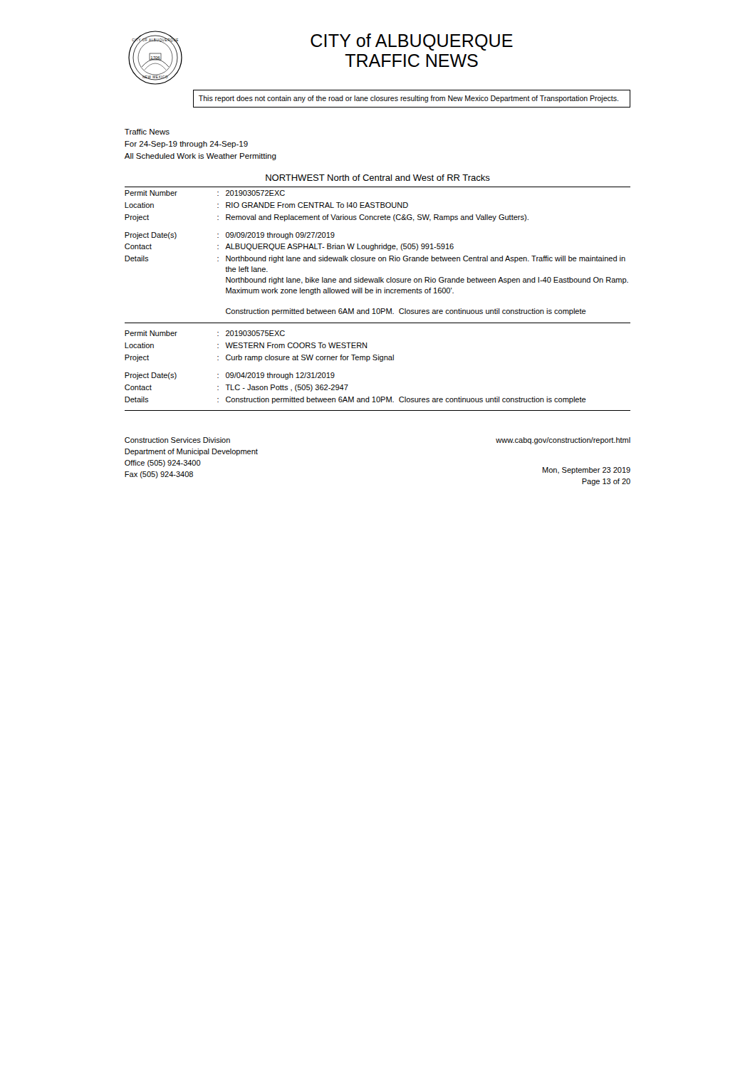1706 CITY OF ALBUQUERQUE NEW MEXICO
CITY of ALBUQUERQUE
TRAFFIC NEWS
This report does not contain any of the road or lane closures resulting from New Mexico Department of Transportation Projects.
Traffic News
For 24-Sep-19 through 24-Sep-19
All Scheduled Work is Weather Permitting
NORTHWEST North of Central and West of RR Tracks
| Permit Number | : | 2019030572EXC |
| Location | : | RIO GRANDE From CENTRAL To I40 EASTBOUND |
| Project | : | Removal and Replacement of Various Concrete (C&G, SW, Ramps and Valley Gutters). |
| Project Date(s) | : | 09/09/2019 through 09/27/2019 |
| Contact | : | ALBUQUERQUE ASPHALT- Brian W Loughridge, (505) 991-5916 |
| Details | : | Northbound right lane and sidewalk closure on Rio Grande between Central and Aspen. Traffic will be maintained in the left lane. Northbound right lane, bike lane and sidewalk closure on Rio Grande between Aspen and I-40 Eastbound On Ramp. Maximum work zone length allowed will be in increments of 1600'. Construction permitted between 6AM and 10PM. Closures are continuous until construction is complete |
| Permit Number | : | 2019030575EXC |
| Location | : | WESTERN From COORS To WESTERN |
| Project | : | Curb ramp closure at SW corner for Temp Signal |
| Project Date(s) | : | 09/04/2019 through 12/31/2019 |
| Contact | : | TLC - Jason Potts , (505) 362-2947 |
| Details | : | Construction permitted between 6AM and 10PM. Closures are continuous until construction is complete |
Construction Services Division
Department of Municipal Development
Office (505) 924-3400
Fax (505) 924-3408
www.cabq.gov/construction/report.html
Mon, September 23 2019
Page 13 of 20